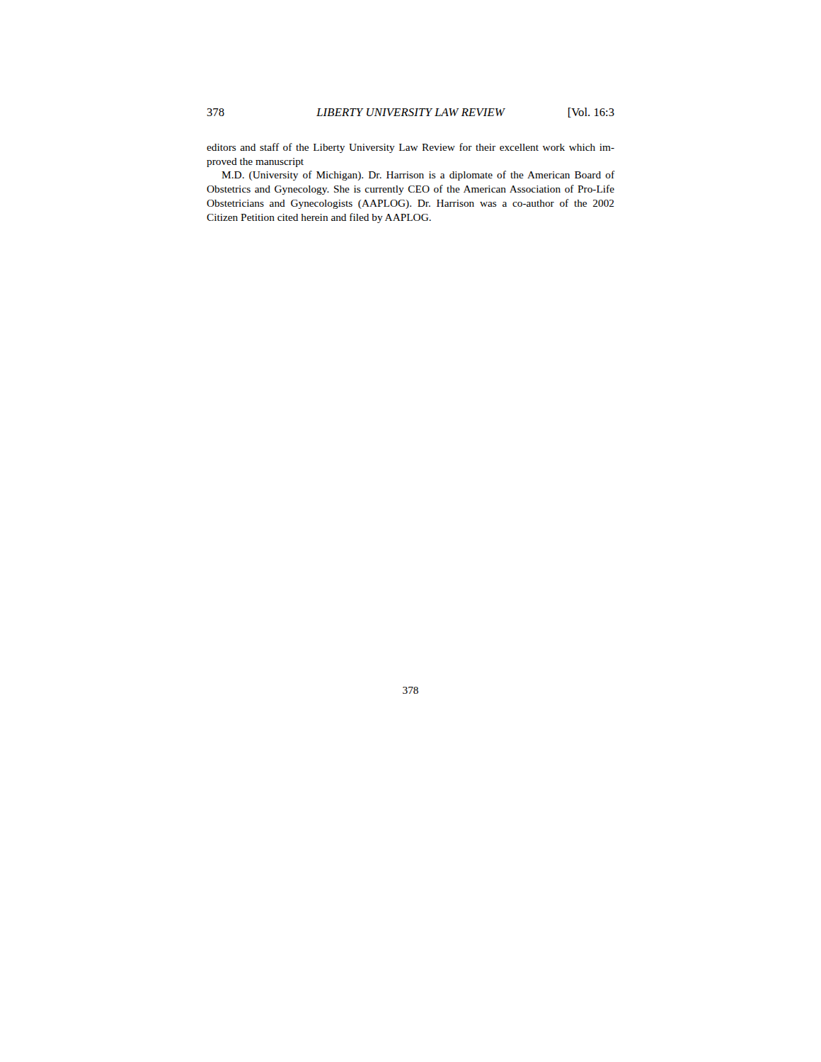378 LIBERTY UNIVERSITY LAW REVIEW [Vol. 16:3
editors and staff of the Liberty University Law Review for their excellent work which improved the manuscript
M.D. (University of Michigan). Dr. Harrison is a diplomate of the American Board of Obstetrics and Gynecology. She is currently CEO of the American Association of Pro-Life Obstetricians and Gynecologists (AAPLOG). Dr. Harrison was a co-author of the 2002 Citizen Petition cited herein and filed by AAPLOG.
378